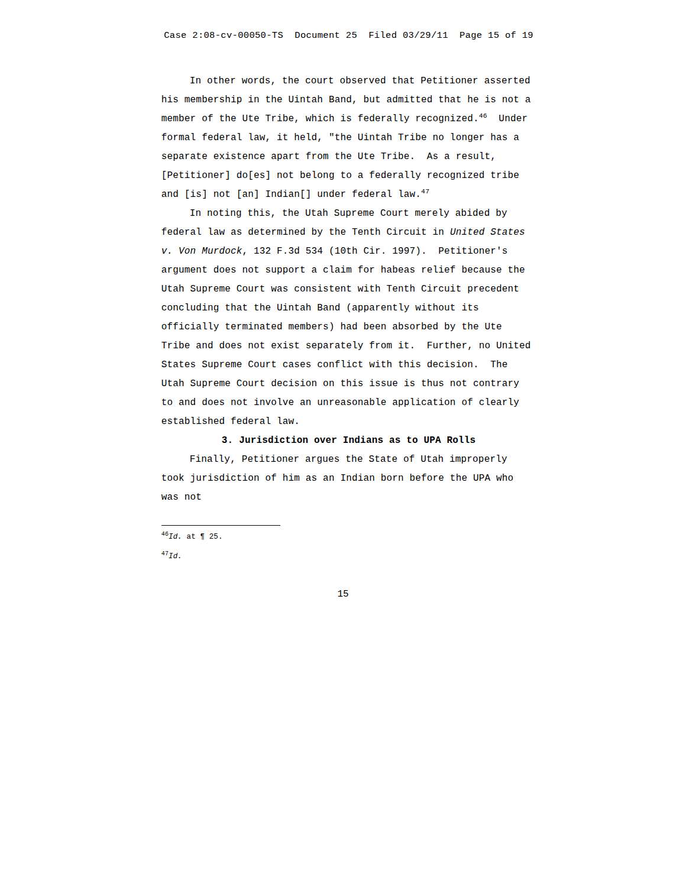Case 2:08-cv-00050-TS Document 25 Filed 03/29/11 Page 15 of 19
In other words, the court observed that Petitioner asserted his membership in the Uintah Band, but admitted that he is not a member of the Ute Tribe, which is federally recognized.46 Under formal federal law, it held, "the Uintah Tribe no longer has a separate existence apart from the Ute Tribe. As a result, [Petitioner] do[es] not belong to a federally recognized tribe and [is] not [an] Indian[] under federal law.47
In noting this, the Utah Supreme Court merely abided by federal law as determined by the Tenth Circuit in United States v. Von Murdock, 132 F.3d 534 (10th Cir. 1997). Petitioner's argument does not support a claim for habeas relief because the Utah Supreme Court was consistent with Tenth Circuit precedent concluding that the Uintah Band (apparently without its officially terminated members) had been absorbed by the Ute Tribe and does not exist separately from it. Further, no United States Supreme Court cases conflict with this decision. The Utah Supreme Court decision on this issue is thus not contrary to and does not involve an unreasonable application of clearly established federal law.
3. Jurisdiction over Indians as to UPA Rolls
Finally, Petitioner argues the State of Utah improperly took jurisdiction of him as an Indian born before the UPA who was not
46Id. at ¶ 25.
47Id.
15